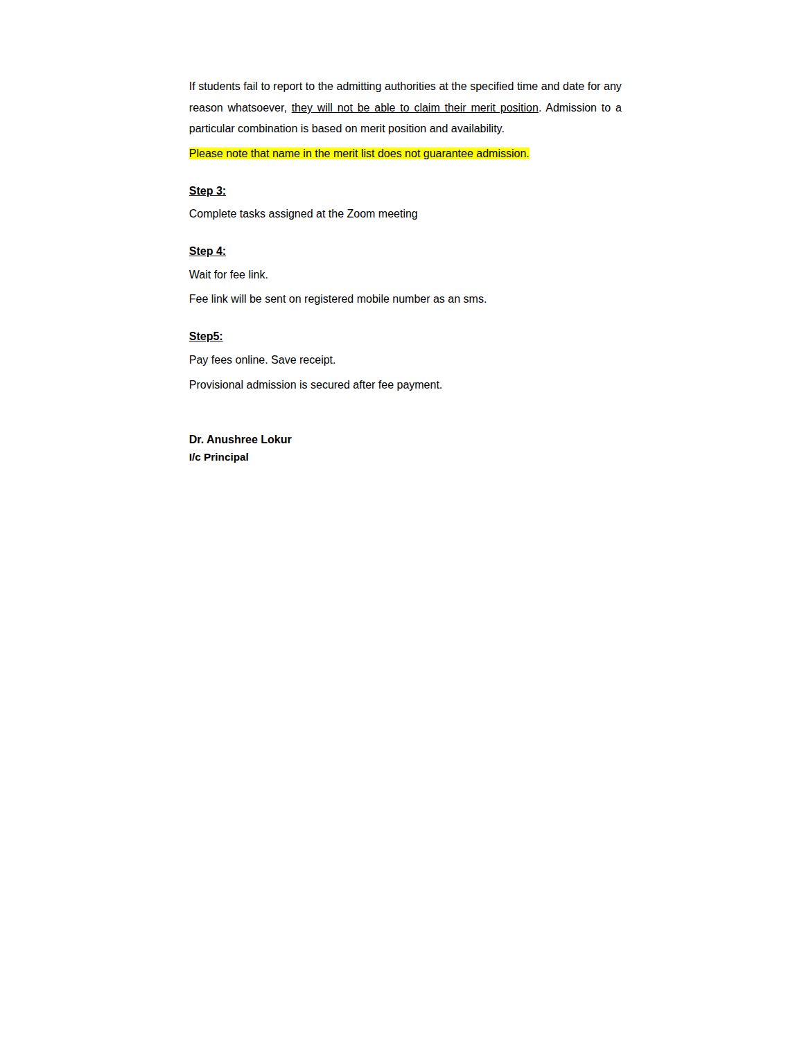If students fail to report to the admitting authorities at the specified time and date for any reason whatsoever, they will not be able to claim their merit position. Admission to a particular combination is based on merit position and availability.
Please note that name in the merit list does not guarantee admission.
Step 3:
Complete tasks assigned at the Zoom meeting
Step 4:
Wait for fee link.
Fee link will be sent on registered mobile number as an sms.
Step5:
Pay fees online. Save receipt.
Provisional admission is secured after fee payment.
Dr. Anushree Lokur
I/c Principal